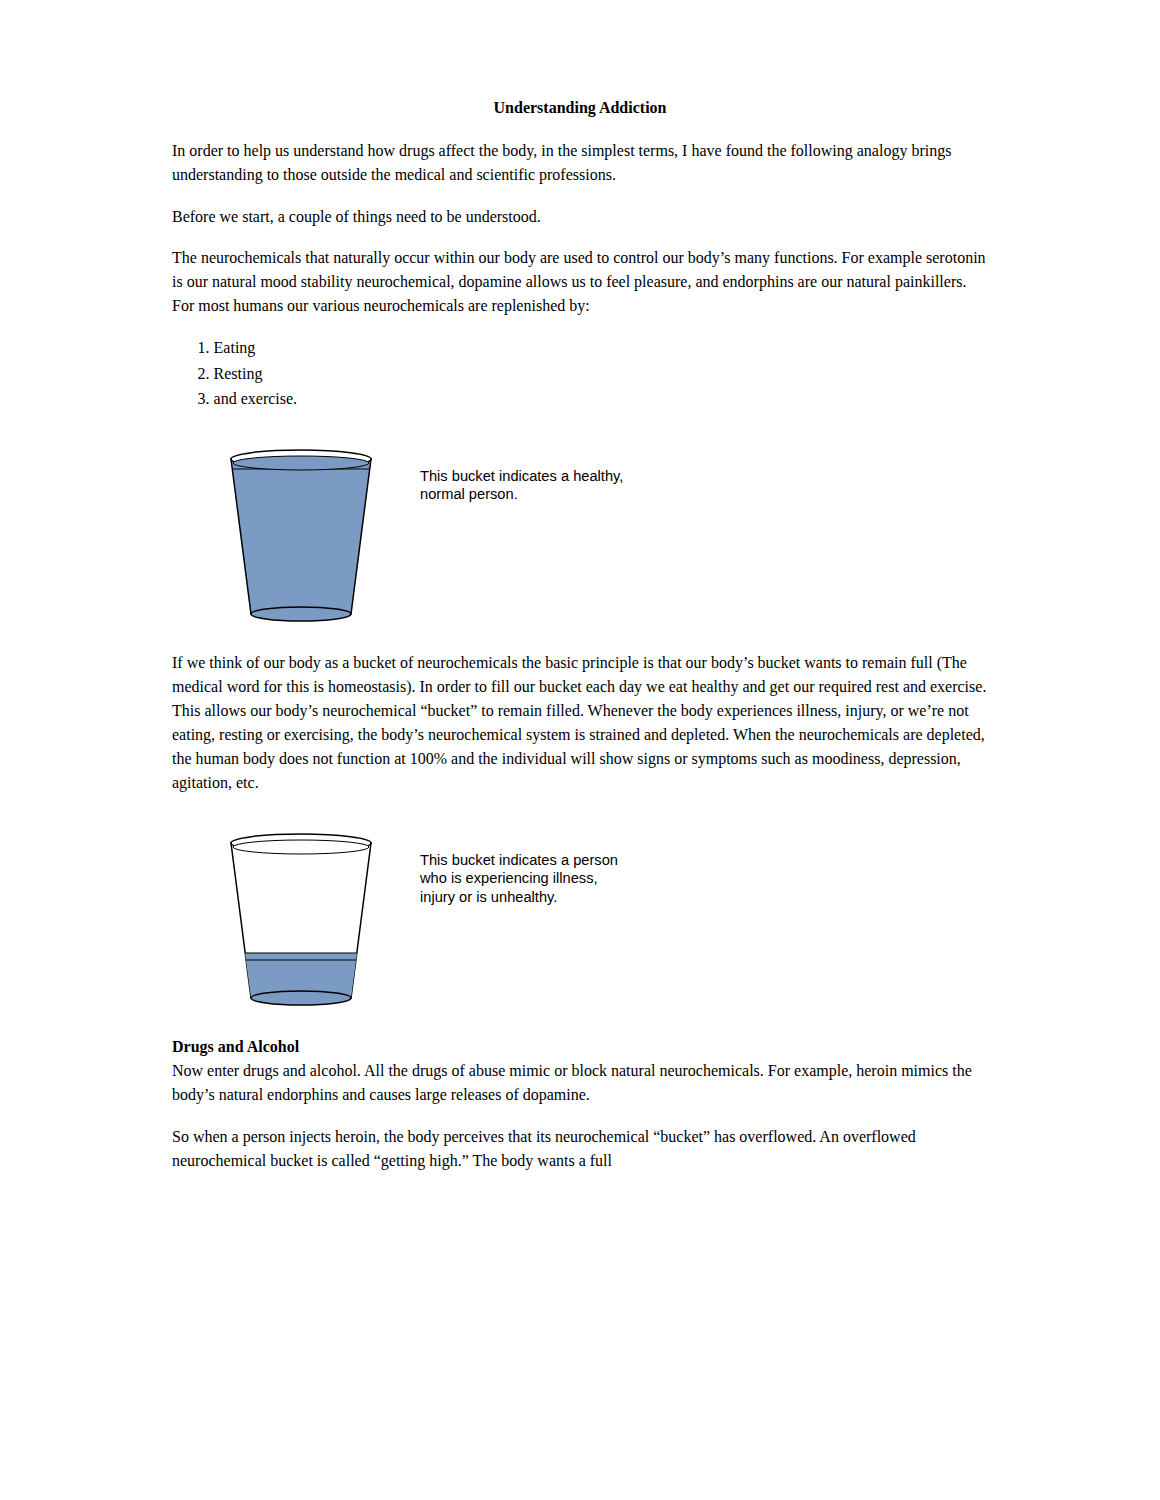Understanding Addiction
In order to help us understand how drugs affect the body, in the simplest terms, I have found the following analogy brings understanding to those outside the medical and scientific professions.
Before we start, a couple of things need to be understood.
The neurochemicals that naturally occur within our body are used to control our body’s many functions. For example serotonin is our natural mood stability neurochemical, dopamine allows us to feel pleasure, and endorphins are our natural painkillers. For most humans our various neurochemicals are replenished by:
Eating
Resting
and exercise.
This bucket indicates a healthy, normal person.
If we think of our body as a bucket of neurochemicals the basic principle is that our body’s bucket wants to remain full (The medical word for this is homeostasis). In order to fill our bucket each day we eat healthy and get our required rest and exercise. This allows our body’s neurochemical “bucket” to remain filled. Whenever the body experiences illness, injury, or we’re not eating, resting or exercising, the body’s neurochemical system is strained and depleted. When the neurochemicals are depleted, the human body does not function at 100% and the individual will show signs or symptoms such as moodiness, depression, agitation, etc.
This bucket indicates a person who is experiencing illness, injury or is unhealthy.
Drugs and Alcohol
Now enter drugs and alcohol. All the drugs of abuse mimic or block natural neurochemicals. For example, heroin mimics the body’s natural endorphins and causes large releases of dopamine.
So when a person injects heroin, the body perceives that its neurochemical “bucket” has overflowed. An overflowed neurochemical bucket is called “getting high.” The body wants a full